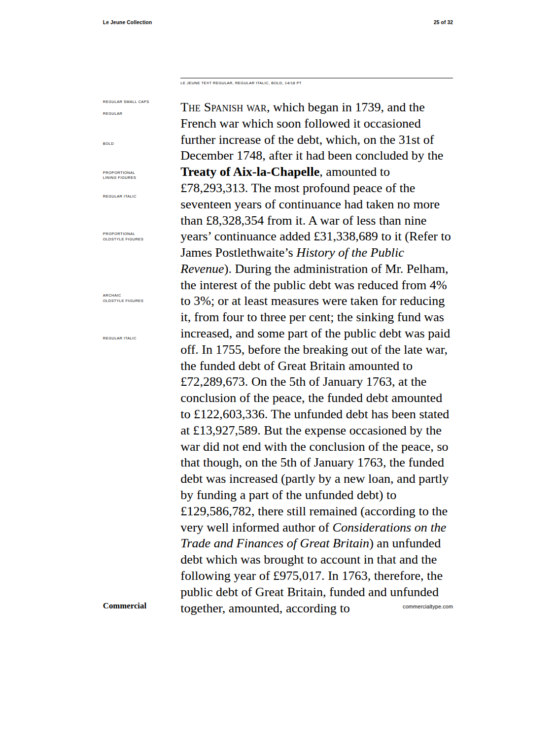Le Jeune Collection
25 of 32
Regular small caps
Regular
Bold
Proportional
lining figures
Regular italic
Proportional
oldstyle figures
Archaic
oldstyle figures
Regular italic
Le Jeune Text Regular, Regular Italic, Bold, 14/18 pt
The Spanish war, which began in 1739, and the French war which soon followed it occasioned further increase of the debt, which, on the 31st of December 1748, after it had been concluded by the Treaty of Aix-la-Chapelle, amounted to £78,293,313. The most profound peace of the seventeen years of continuance had taken no more than £8,328,354 from it. A war of less than nine years’ continuance added £31,338,689 to it (Refer to James Postlethwaite’s History of the Public Revenue). During the administration of Mr. Pelham, the interest of the public debt was reduced from 4% to 3%; or at least measures were taken for reducing it, from four to three per cent; the sinking fund was increased, and some part of the public debt was paid off. In 1755, before the breaking out of the late war, the funded debt of Great Britain amounted to £72,289,673. On the 5th of January 1763, at the conclusion of the peace, the funded debt amounted to £122,603,336. The unfunded debt has been stated at £13,927,589. But the expense occasioned by the war did not end with the conclusion of the peace, so that though, on the 5th of January 1763, the funded debt was increased (partly by a new loan, and partly by funding a part of the unfunded debt) to £129,586,782, there still remained (according to the very well informed author of Considerations on the Trade and Finances of Great Britain) an unfunded debt which was brought to account in that and the following year of £975,017. In 1763, therefore, the public debt of Great Britain, funded and unfunded together, amounted, according to
Commercial
commercialtype.com